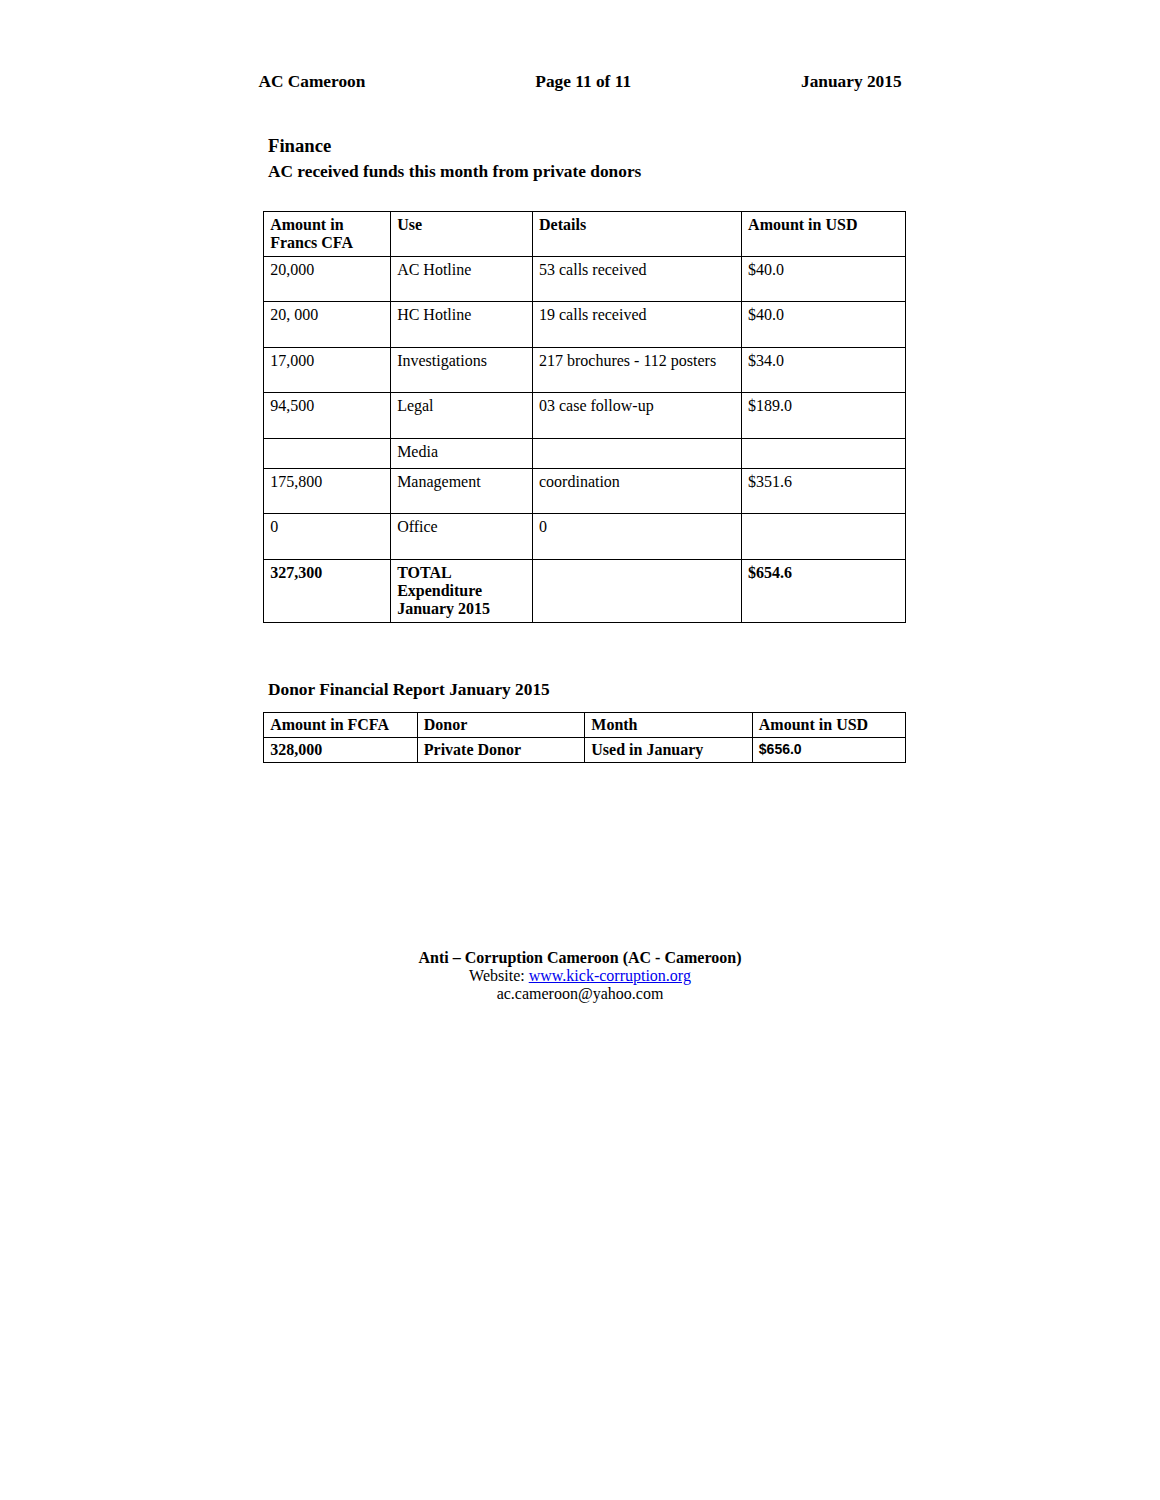AC Cameroon
Page 11 of 11
January 2015
Finance
AC received funds this month from private donors
| Amount in Francs CFA | Use | Details | Amount in USD |
| --- | --- | --- | --- |
| 20,000 | AC Hotline | 53 calls received | $40.0 |
| 20, 000 | HC Hotline | 19 calls received | $40.0 |
| 17,000 | Investigations | 217 brochures - 112 posters | $34.0 |
| 94,500 | Legal | 03 case follow-up | $189.0 |
| | Media | | |
| 175,800 | Management | coordination | $351.6 |
| 0 | Office | 0 | |
| 327,300 | TOTAL Expenditure January 2015 | | $654.6 |
Donor Financial Report January 2015
| Amount in FCFA | Donor | Month | Amount in USD |
| --- | --- | --- | --- |
| 328,000 | Private Donor | Used in January | $656.0 |
Anti – Corruption Cameroon (AC - Cameroon)
Website: www.kick-corruption.org
ac.cameroon@yahoo.com